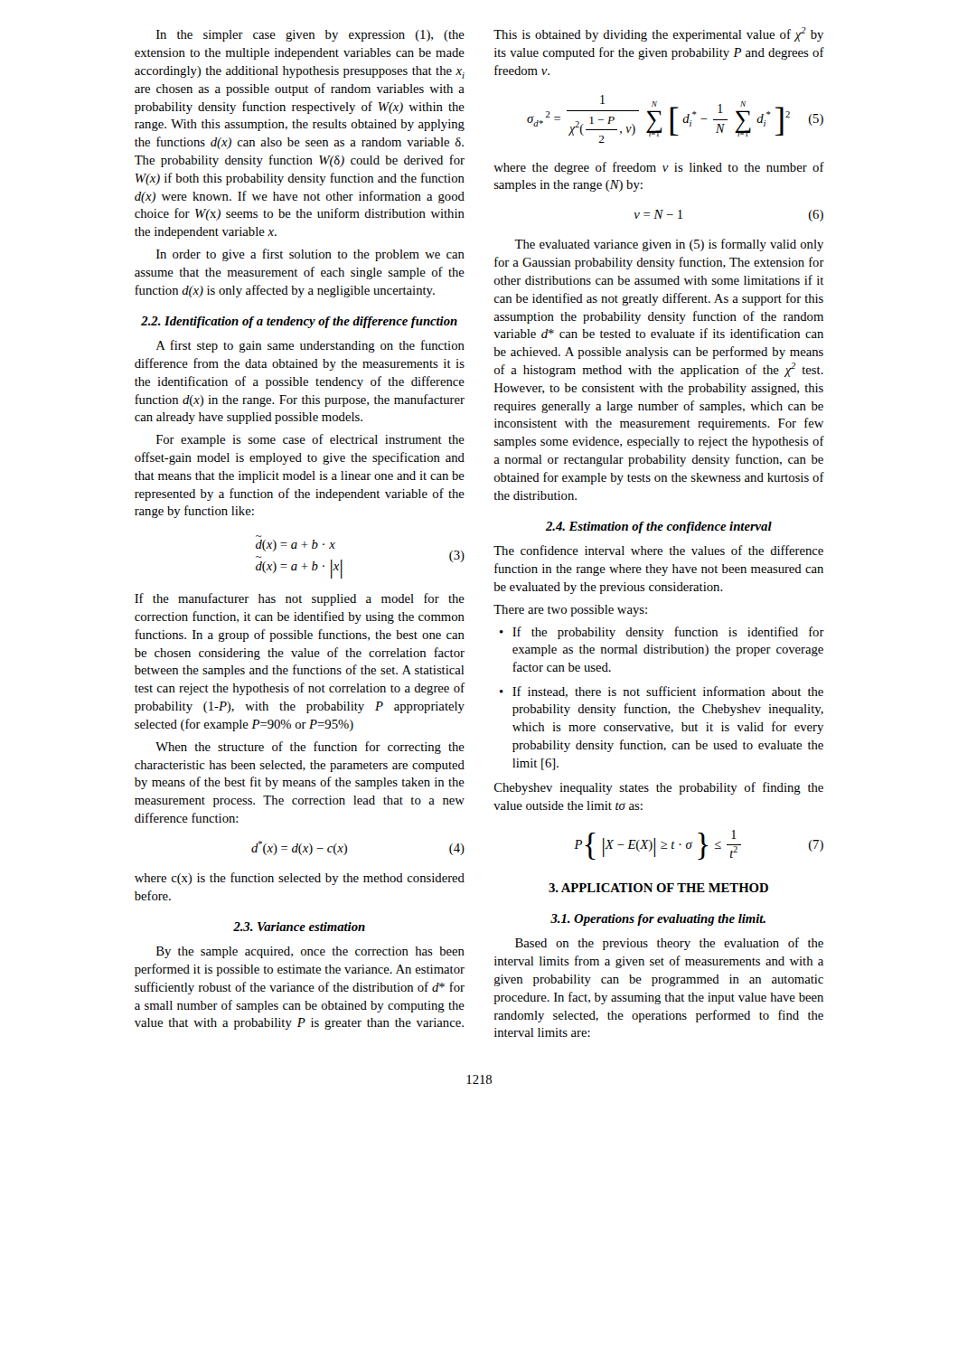In the simpler case given by expression (1), (the extension to the multiple independent variables can be made accordingly) the additional hypothesis presupposes that the xi are chosen as a possible output of random variables with a probability density function respectively of W(x) within the range. With this assumption, the results obtained by applying the functions d(x) can also be seen as a random variable δ. The probability density function W(δ) could be derived for W(x) if both this probability density function and the function d(x) were known. If we have not other information a good choice for W(x) seems to be the uniform distribution within the independent variable x.
In order to give a first solution to the problem we can assume that the measurement of each single sample of the function d(x) is only affected by a negligible uncertainty.
2.2. Identification of a tendency of the difference function
A first step to gain same understanding on the function difference from the data obtained by the measurements it is the identification of a possible tendency of the difference function d(x) in the range. For this purpose, the manufacturer can already have supplied possible models.
For example is some case of electrical instrument the offset-gain model is employed to give the specification and that means that the implicit model is a linear one and it can be represented by a function of the independent variable of the range by function like:
d(x) = a + b · x d(x) = a + b · |x| (3)
If the manufacturer has not supplied a model for the correction function, it can be identified by using the common functions. In a group of possible functions, the best one can be chosen considering the value of the correlation factor between the samples and the functions of the set. A statistical test can reject the hypothesis of not correlation to a degree of probability (1-P), with the probability P appropriately selected (for example P=90% or P=95%)
When the structure of the function for correcting the characteristic has been selected, the parameters are computed by means of the best fit by means of the samples taken in the measurement process. The correction lead that to a new difference function:
d*(x) = d(x) − c(x) (4)
where c(x) is the function selected by the method considered before.
2.3. Variance estimation
By the sample acquired, once the correction has been performed it is possible to estimate the variance. An estimator sufficiently robust of the variance of the distribution of d* for a small number of samples can be obtained by computing the value that with a probability P is greater than the variance. This is obtained by dividing the experimental value of χ2 by its value computed for the given probability P and degrees of freedom ν.
σd* 2 = 1 χ2(1 − P 2, ν) N ∑ i=1 [ di* − 1 N N ∑ i=1 di* ]2 (5)
where the degree of freedom ν is linked to the number of samples in the range (N) by:
ν = N − 1 (6)
The evaluated variance given in (5) is formally valid only for a Gaussian probability density function, The extension for other distributions can be assumed with some limitations if it can be identified as not greatly different. As a support for this assumption the probability density function of the random variable d* can be tested to evaluate if its identification can be achieved. A possible analysis can be performed by means of a histogram method with the application of the χ2 test. However, to be consistent with the probability assigned, this requires generally a large number of samples, which can be inconsistent with the measurement requirements. For few samples some evidence, especially to reject the hypothesis of a normal or rectangular probability density function, can be obtained for example by tests on the skewness and kurtosis of the distribution.
2.4. Estimation of the confidence interval
The confidence interval where the values of the difference function in the range where they have not been measured can be evaluated by the previous consideration.
There are two possible ways:
If the probability density function is identified for example as the normal distribution) the proper coverage factor can be used.
If instead, there is not sufficient information about the probability density function, the Chebyshev inequality, which is more conservative, but it is valid for every probability density function, can be used to evaluate the limit [6].
Chebyshev inequality states the probability of finding the value outside the limit tσ as:
P{ |X − E(X)| ≥ t · σ } ≤ 1 t2 (7)
3. APPLICATION OF THE METHOD
3.1. Operations for evaluating the limit.
Based on the previous theory the evaluation of the interval limits from a given set of measurements and with a given probability can be programmed in an automatic procedure. In fact, by assuming that the input value have been randomly selected, the operations performed to find the interval limits are:
1218